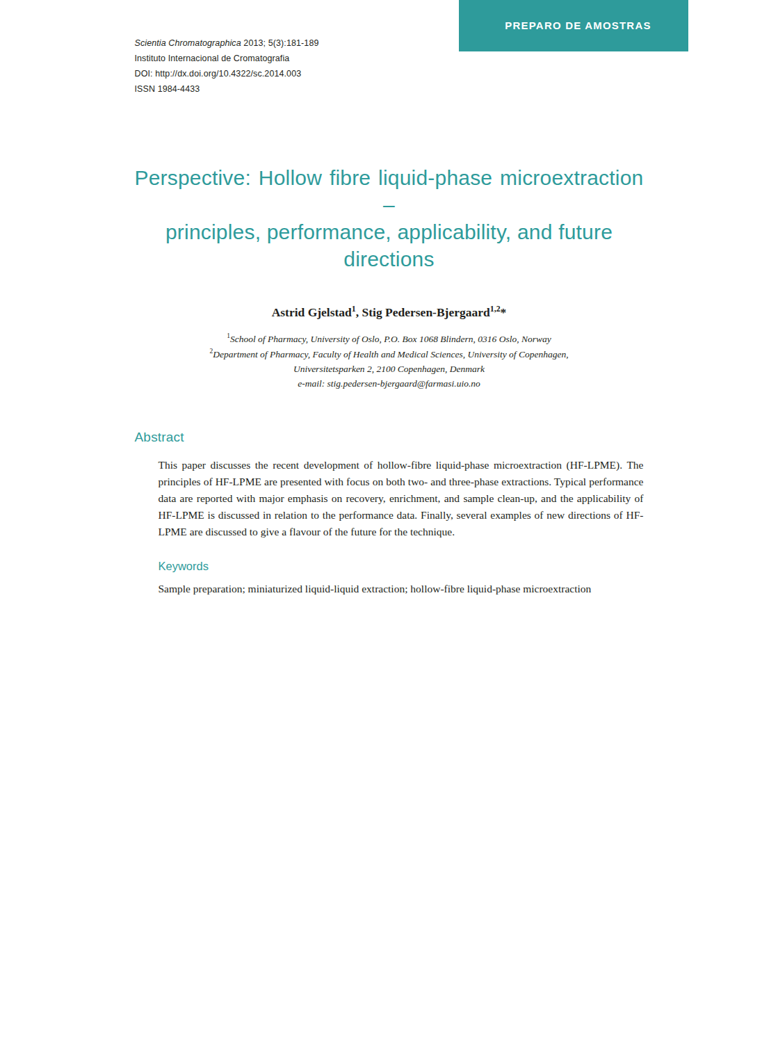Scientia Chromatographica 2013; 5(3):181-189
Instituto Internacional de Cromatografia
DOI: http://dx.doi.org/10.4322/sc.2014.003
ISSN 1984-4433
Preparo de Amostras
Perspective: Hollow fibre liquid-phase microextraction – principles, performance, applicability, and future directions
Astrid Gjelstad1, Stig Pedersen-Bjergaard1,2*
1School of Pharmacy, University of Oslo, P.O. Box 1068 Blindern, 0316 Oslo, Norway
2Department of Pharmacy, Faculty of Health and Medical Sciences, University of Copenhagen,
Universitetsparken 2, 2100 Copenhagen, Denmark
e-mail: stig.pedersen-bjergaard@farmasi.uio.no
Abstract
This paper discusses the recent development of hollow-fibre liquid-phase microextraction (HF-LPME). The principles of HF-LPME are presented with focus on both two- and three-phase extractions. Typical performance data are reported with major emphasis on recovery, enrichment, and sample clean-up, and the applicability of HF-LPME is discussed in relation to the performance data. Finally, several examples of new directions of HF-LPME are discussed to give a flavour of the future for the technique.
Keywords
Sample preparation; miniaturized liquid-liquid extraction; hollow-fibre liquid-phase microextraction